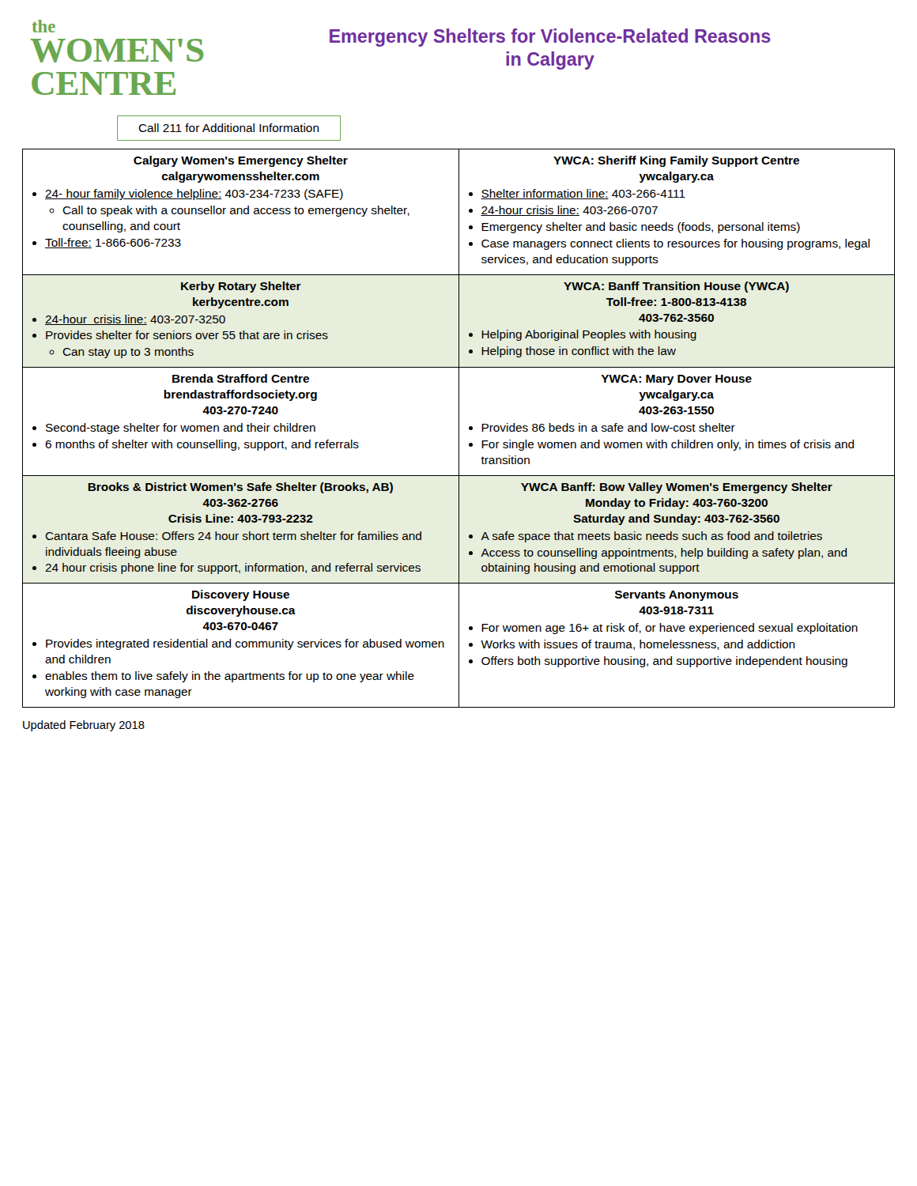the WOMEN'S CENTRE
Emergency Shelters for Violence-Related Reasons
in Calgary
Call 211 for Additional Information
| Calgary Women's Emergency Shelter calgarywomensshelter.com 24- hour family violence helpline: 403-234-7233 (SAFE) Call to speak with a counsellor and access to emergency shelter, counselling, and court Toll-free: 1-866-606-7233 | YWCA: Sheriff King Family Support Centre ywcalgary.ca Shelter information line: 403-266-4111 24-hour crisis line: 403-266-0707 Emergency shelter and basic needs (foods, personal items) Case managers connect clients to resources for housing programs, legal services, and education supports |
| Kerby Rotary Shelter kerbycentre.com 24-hour crisis line: 403-207-3250 Provides shelter for seniors over 55 that are in crises Can stay up to 3 months | YWCA: Banff Transition House (YWCA) Toll-free: 1-800-813-4138 403-762-3560 Helping Aboriginal Peoples with housing Helping those in conflict with the law |
| Brenda Strafford Centre brendastraffordsociety.org 403-270-7240 Second-stage shelter for women and their children 6 months of shelter with counselling, support, and referrals | YWCA: Mary Dover House ywcalgary.ca 403-263-1550 Provides 86 beds in a safe and low-cost shelter For single women and women with children only, in times of crisis and transition |
| Brooks & District Women's Safe Shelter (Brooks, AB) 403-362-2766 Crisis Line: 403-793-2232 Cantara Safe House: Offers 24 hour short term shelter for families and individuals fleeing abuse 24 hour crisis phone line for support, information, and referral services | YWCA Banff: Bow Valley Women's Emergency Shelter Monday to Friday: 403-760-3200 Saturday and Sunday: 403-762-3560 A safe space that meets basic needs such as food and toiletries Access to counselling appointments, help building a safety plan, and obtaining housing and emotional support |
| Discovery House discoveryhouse.ca 403-670-0467 Provides integrated residential and community services for abused women and children enables them to live safely in the apartments for up to one year while working with case manager | Servants Anonymous 403-918-7311 For women age 16+ at risk of, or have experienced sexual exploitation Works with issues of trauma, homelessness, and addiction Offers both supportive housing, and supportive independent housing |
Updated February 2018